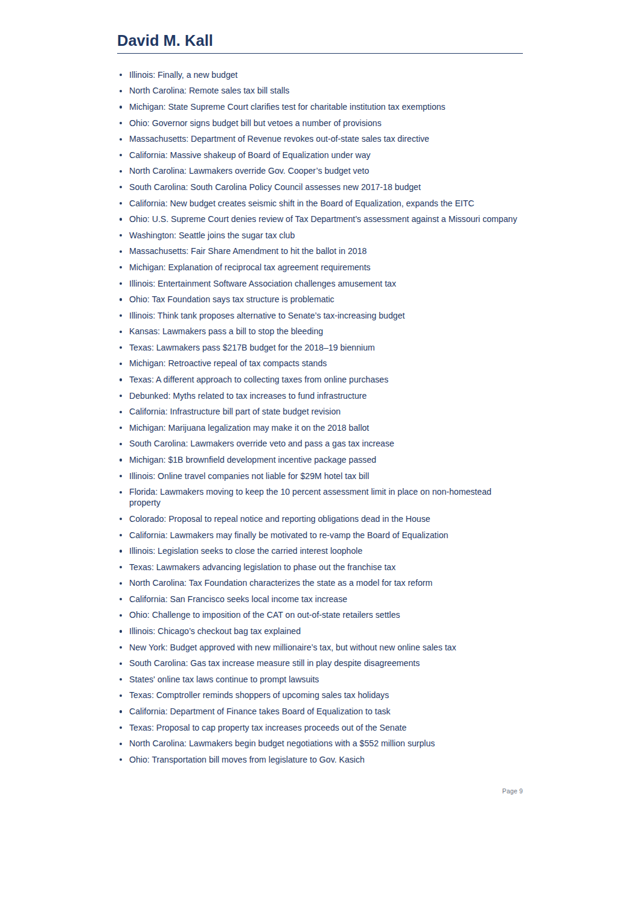David M. Kall
Illinois: Finally, a new budget
North Carolina: Remote sales tax bill stalls
Michigan: State Supreme Court clarifies test for charitable institution tax exemptions
Ohio: Governor signs budget bill but vetoes a number of provisions
Massachusetts: Department of Revenue revokes out-of-state sales tax directive
California: Massive shakeup of Board of Equalization under way
North Carolina: Lawmakers override Gov. Cooper’s budget veto
South Carolina: South Carolina Policy Council assesses new 2017-18 budget
California: New budget creates seismic shift in the Board of Equalization, expands the EITC
Ohio: U.S. Supreme Court denies review of Tax Department’s assessment against a Missouri company
Washington: Seattle joins the sugar tax club
Massachusetts: Fair Share Amendment to hit the ballot in 2018
Michigan: Explanation of reciprocal tax agreement requirements
Illinois: Entertainment Software Association challenges amusement tax
Ohio: Tax Foundation says tax structure is problematic
Illinois: Think tank proposes alternative to Senate’s tax-increasing budget
Kansas: Lawmakers pass a bill to stop the bleeding
Texas: Lawmakers pass $217B budget for the 2018–19 biennium
Michigan: Retroactive repeal of tax compacts stands
Texas: A different approach to collecting taxes from online purchases
Debunked: Myths related to tax increases to fund infrastructure
California: Infrastructure bill part of state budget revision
Michigan: Marijuana legalization may make it on the 2018 ballot
South Carolina: Lawmakers override veto and pass a gas tax increase
Michigan: $1B brownfield development incentive package passed
Illinois: Online travel companies not liable for $29M hotel tax bill
Florida: Lawmakers moving to keep the 10 percent assessment limit in place on non-homestead property
Colorado: Proposal to repeal notice and reporting obligations dead in the House
California: Lawmakers may finally be motivated to re-vamp the Board of Equalization
Illinois: Legislation seeks to close the carried interest loophole
Texas: Lawmakers advancing legislation to phase out the franchise tax
North Carolina: Tax Foundation characterizes the state as a model for tax reform
California: San Francisco seeks local income tax increase
Ohio: Challenge to imposition of the CAT on out-of-state retailers settles
Illinois: Chicago’s checkout bag tax explained
New York: Budget approved with new millionaire’s tax, but without new online sales tax
South Carolina: Gas tax increase measure still in play despite disagreements
States' online tax laws continue to prompt lawsuits
Texas: Comptroller reminds shoppers of upcoming sales tax holidays
California: Department of Finance takes Board of Equalization to task
Texas: Proposal to cap property tax increases proceeds out of the Senate
North Carolina: Lawmakers begin budget negotiations with a $552 million surplus
Ohio: Transportation bill moves from legislature to Gov. Kasich
Page 9